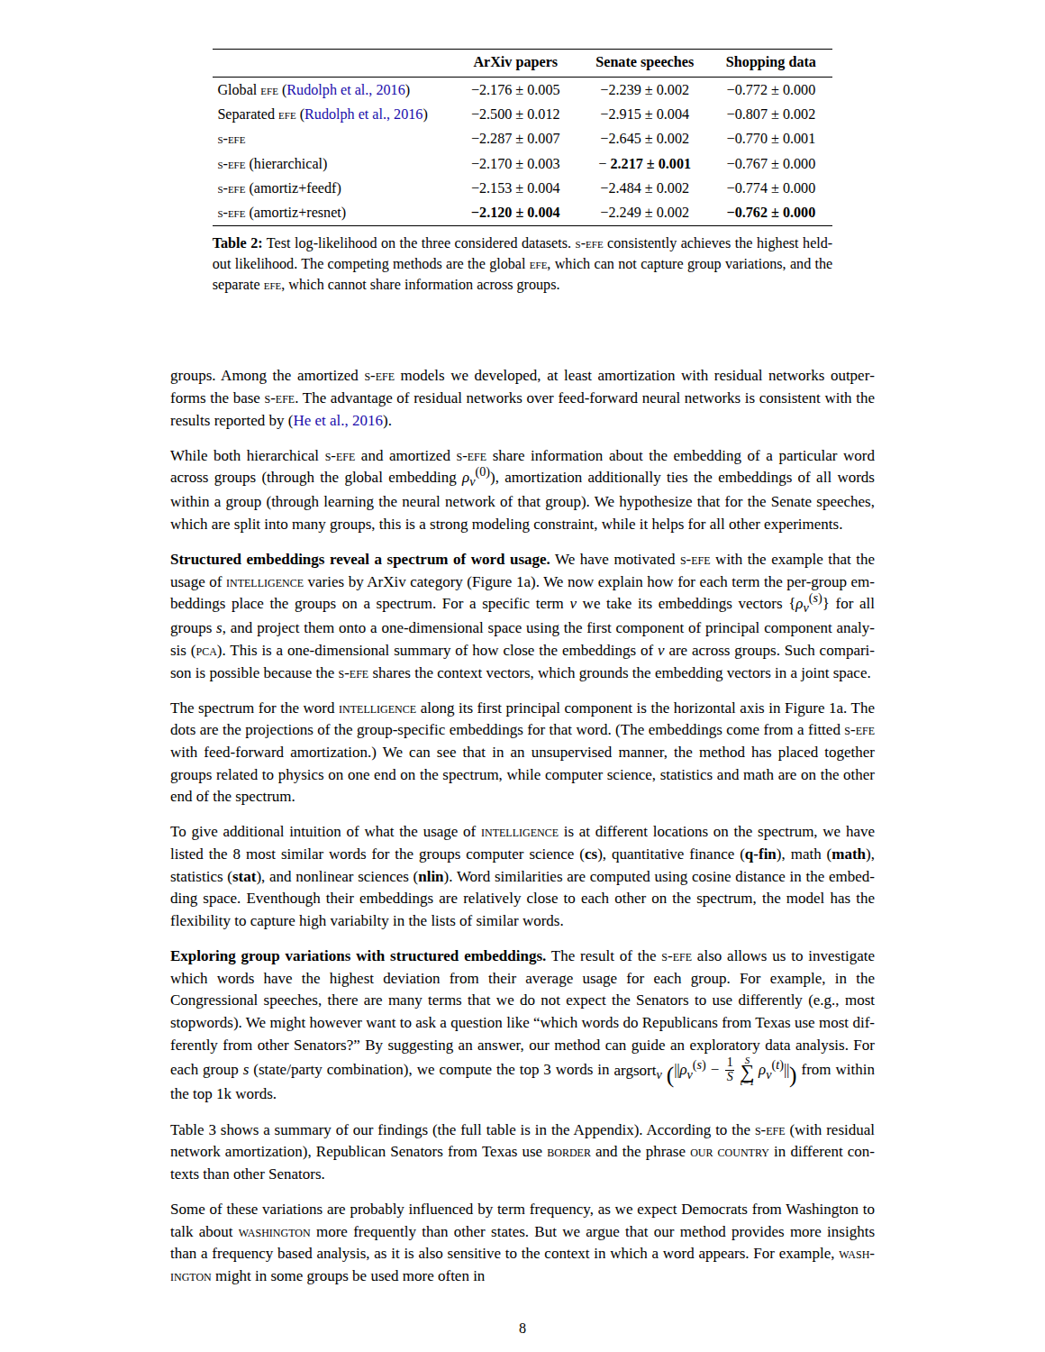| | ArXiv papers | Senate speeches | Shopping data |
| --- | --- | --- | --- |
| Global efe ( Rudolph et al., 2016 ) | −2.176 ± 0.005 | −2.239 ± 0.002 | −0.772 ± 0.000 |
| Separated efe ( Rudolph et al., 2016 ) | −2.500 ± 0.012 | −2.915 ± 0.004 | −0.807 ± 0.002 |
| s-efe | −2.287 ± 0.007 | −2.645 ± 0.002 | −0.770 ± 0.001 |
| s-efe (hierarchical) | −2.170 ± 0.003 | − 2.217 ± 0.001 | −0.767 ± 0.000 |
| s-efe (amortiz+feedf) | −2.153 ± 0.004 | −2.484 ± 0.002 | −0.774 ± 0.000 |
| s-efe (amortiz+resnet) | −2.120 ± 0.004 | −2.249 ± 0.002 | −0.762 ± 0.000 |
Table 2: Test log-likelihood on the three considered datasets. s-efe consistently achieves the highest held-out likelihood. The competing methods are the global efe, which can not capture group variations, and the separate efe, which cannot share information across groups.
groups. Among the amortized s-efe models we developed, at least amortization with residual networks outperforms the base s-efe. The advantage of residual networks over feed-forward neural networks is consistent with the results reported by (He et al., 2016).
While both hierarchical s-efe and amortized s-efe share information about the embedding of a particular word across groups (through the global embedding ρv(0)), amortization additionally ties the embeddings of all words within a group (through learning the neural network of that group). We hypothesize that for the Senate speeches, which are split into many groups, this is a strong modeling constraint, while it helps for all other experiments.
Structured embeddings reveal a spectrum of word usage. We have motivated s-efe with the example that the usage of intelligence varies by ArXiv category (Figure 1a). We now explain how for each term the per-group embeddings place the groups on a spectrum. For a specific term v we take its embeddings vectors {ρv(s)} for all groups s, and project them onto a one-dimensional space using the first component of principal component analysis (pca). This is a one-dimensional summary of how close the embeddings of v are across groups. Such comparison is possible because the s-efe shares the context vectors, which grounds the embedding vectors in a joint space.
The spectrum for the word intelligence along its first principal component is the horizontal axis in Figure 1a. The dots are the projections of the group-specific embeddings for that word. (The embeddings come from a fitted s-efe with feed-forward amortization.) We can see that in an unsupervised manner, the method has placed together groups related to physics on one end on the spectrum, while computer science, statistics and math are on the other end of the spectrum.
To give additional intuition of what the usage of intelligence is at different locations on the spectrum, we have listed the 8 most similar words for the groups computer science (cs), quantitative finance (q-fin), math (math), statistics (stat), and nonlinear sciences (nlin). Word similarities are computed using cosine distance in the embedding space. Eventhough their embeddings are relatively close to each other on the spectrum, the model has the flexibility to capture high variabilty in the lists of similar words.
Exploring group variations with structured embeddings. The result of the s-efe also allows us to investigate which words have the highest deviation from their average usage for each group. For example, in the Congressional speeches, there are many terms that we do not expect the Senators to use differently (e.g., most stopwords). We might however want to ask a question like “which words do Republicans from Texas use most differently from other Senators?” By suggesting an answer, our method can guide an exploratory data analysis. For each group s (state/party combination), we compute the top 3 words in argsortv (||ρv(s) − 1 S ∑St=1 ρv(t)||) from within the top 1k words.
Table 3 shows a summary of our findings (the full table is in the Appendix). According to the s-efe (with residual network amortization), Republican Senators from Texas use border and the phrase our country in different contexts than other Senators.
Some of these variations are probably influenced by term frequency, as we expect Democrats from Washington to talk about washington more frequently than other states. But we argue that our method provides more insights than a frequency based analysis, as it is also sensitive to the context in which a word appears. For example, washington might in some groups be used more often in
8